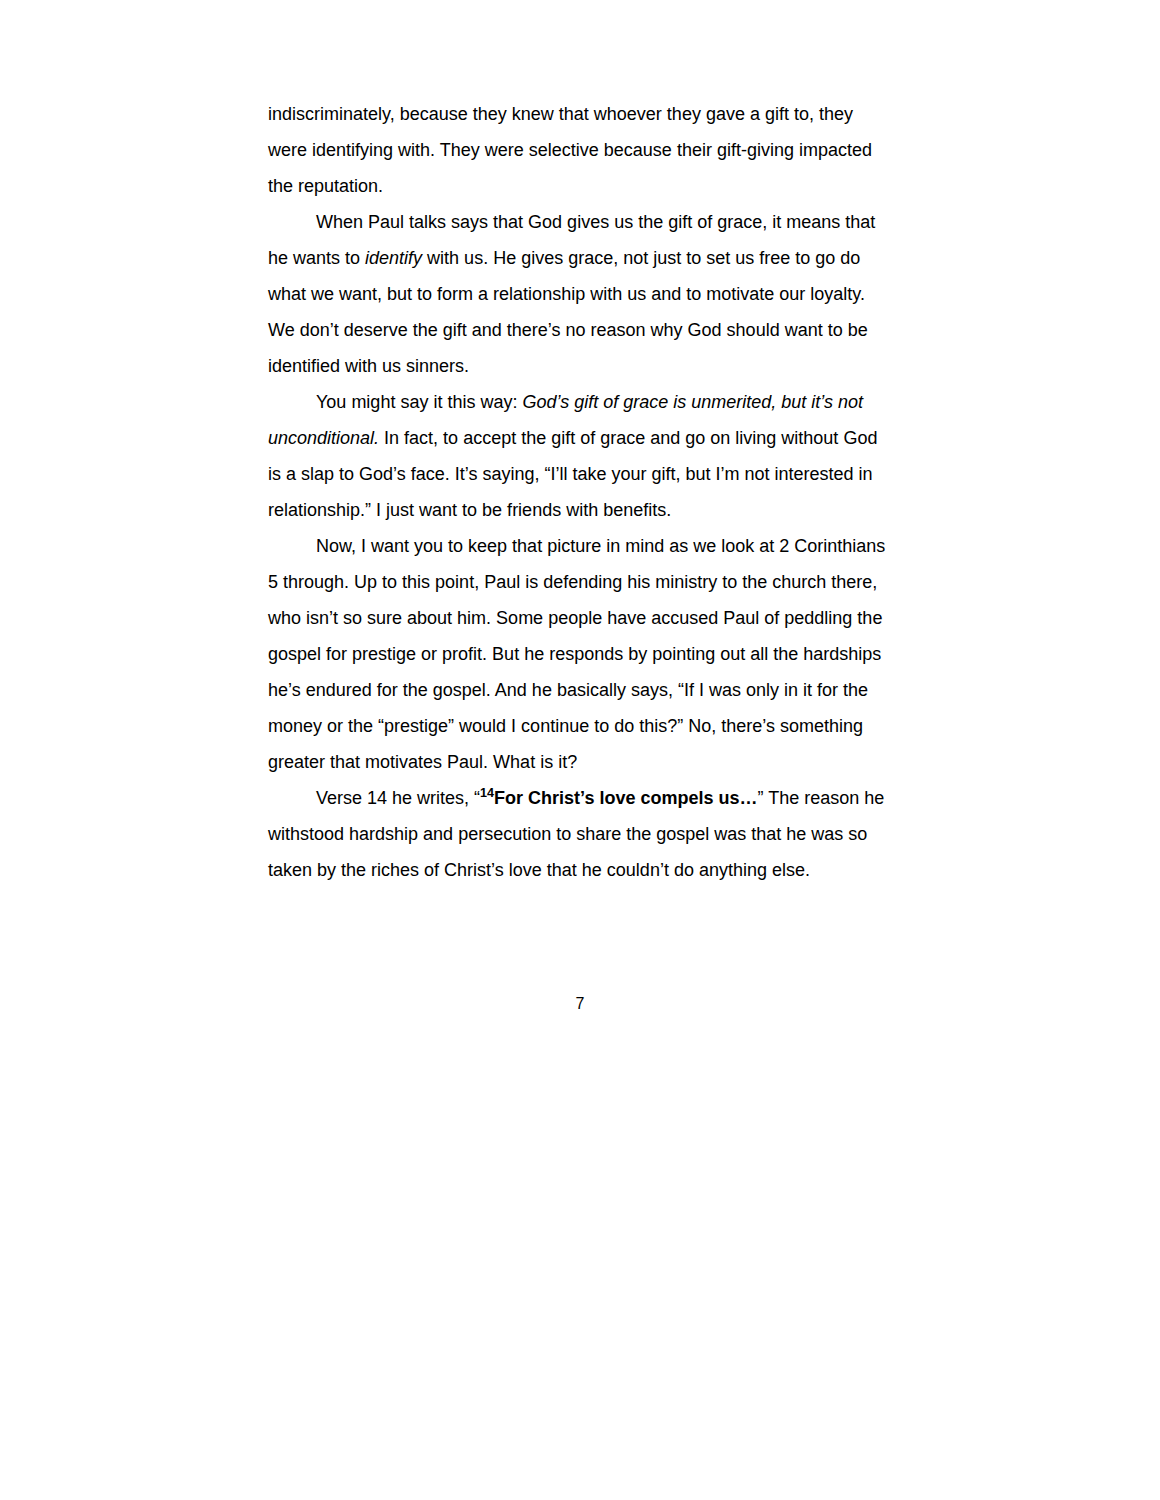indiscriminately, because they knew that whoever they gave a gift to, they were identifying with. They were selective because their gift-giving impacted the reputation.
When Paul talks says that God gives us the gift of grace, it means that he wants to identify with us. He gives grace, not just to set us free to go do what we want, but to form a relationship with us and to motivate our loyalty. We don’t deserve the gift and there’s no reason why God should want to be identified with us sinners.
You might say it this way: God’s gift of grace is unmerited, but it’s not unconditional. In fact, to accept the gift of grace and go on living without God is a slap to God’s face. It’s saying, “I’ll take your gift, but I’m not interested in relationship.” I just want to be friends with benefits.
Now, I want you to keep that picture in mind as we look at 2 Corinthians 5 through. Up to this point, Paul is defending his ministry to the church there, who isn’t so sure about him. Some people have accused Paul of peddling the gospel for prestige or profit. But he responds by pointing out all the hardships he’s endured for the gospel. And he basically says, “If I was only in it for the money or the “prestige” would I continue to do this?” No, there’s something greater that motivates Paul. What is it?
Verse 14 he writes, “14For Christ’s love compels us…” The reason he withstood hardship and persecution to share the gospel was that he was so taken by the riches of Christ’s love that he couldn’t do anything else.
7